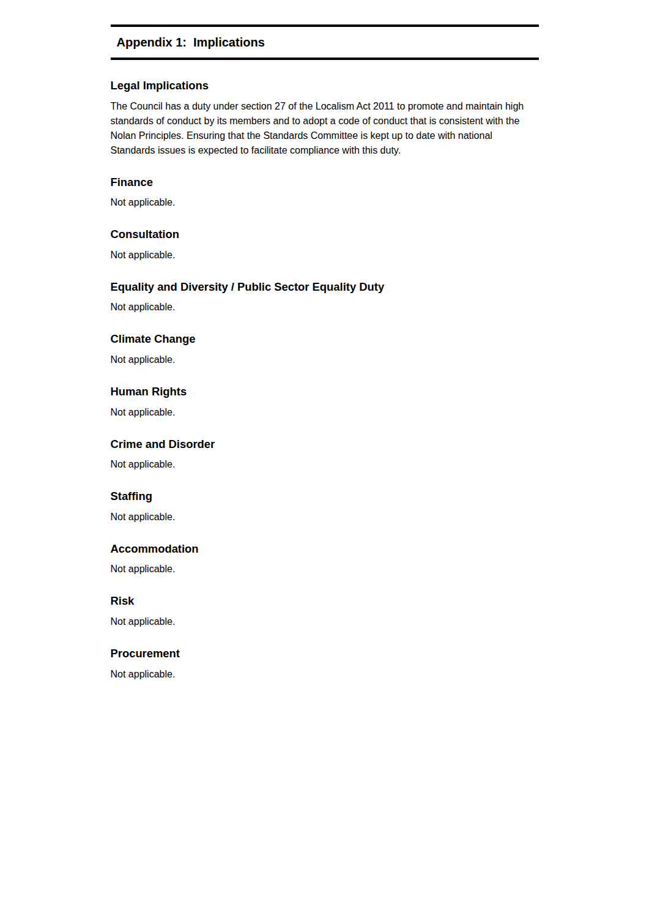Appendix 1: Implications
Legal Implications
The Council has a duty under section 27 of the Localism Act 2011 to promote and maintain high standards of conduct by its members and to adopt a code of conduct that is consistent with the Nolan Principles. Ensuring that the Standards Committee is kept up to date with national Standards issues is expected to facilitate compliance with this duty.
Finance
Not applicable.
Consultation
Not applicable.
Equality and Diversity / Public Sector Equality Duty
Not applicable.
Climate Change
Not applicable.
Human Rights
Not applicable.
Crime and Disorder
Not applicable.
Staffing
Not applicable.
Accommodation
Not applicable.
Risk
Not applicable.
Procurement
Not applicable.